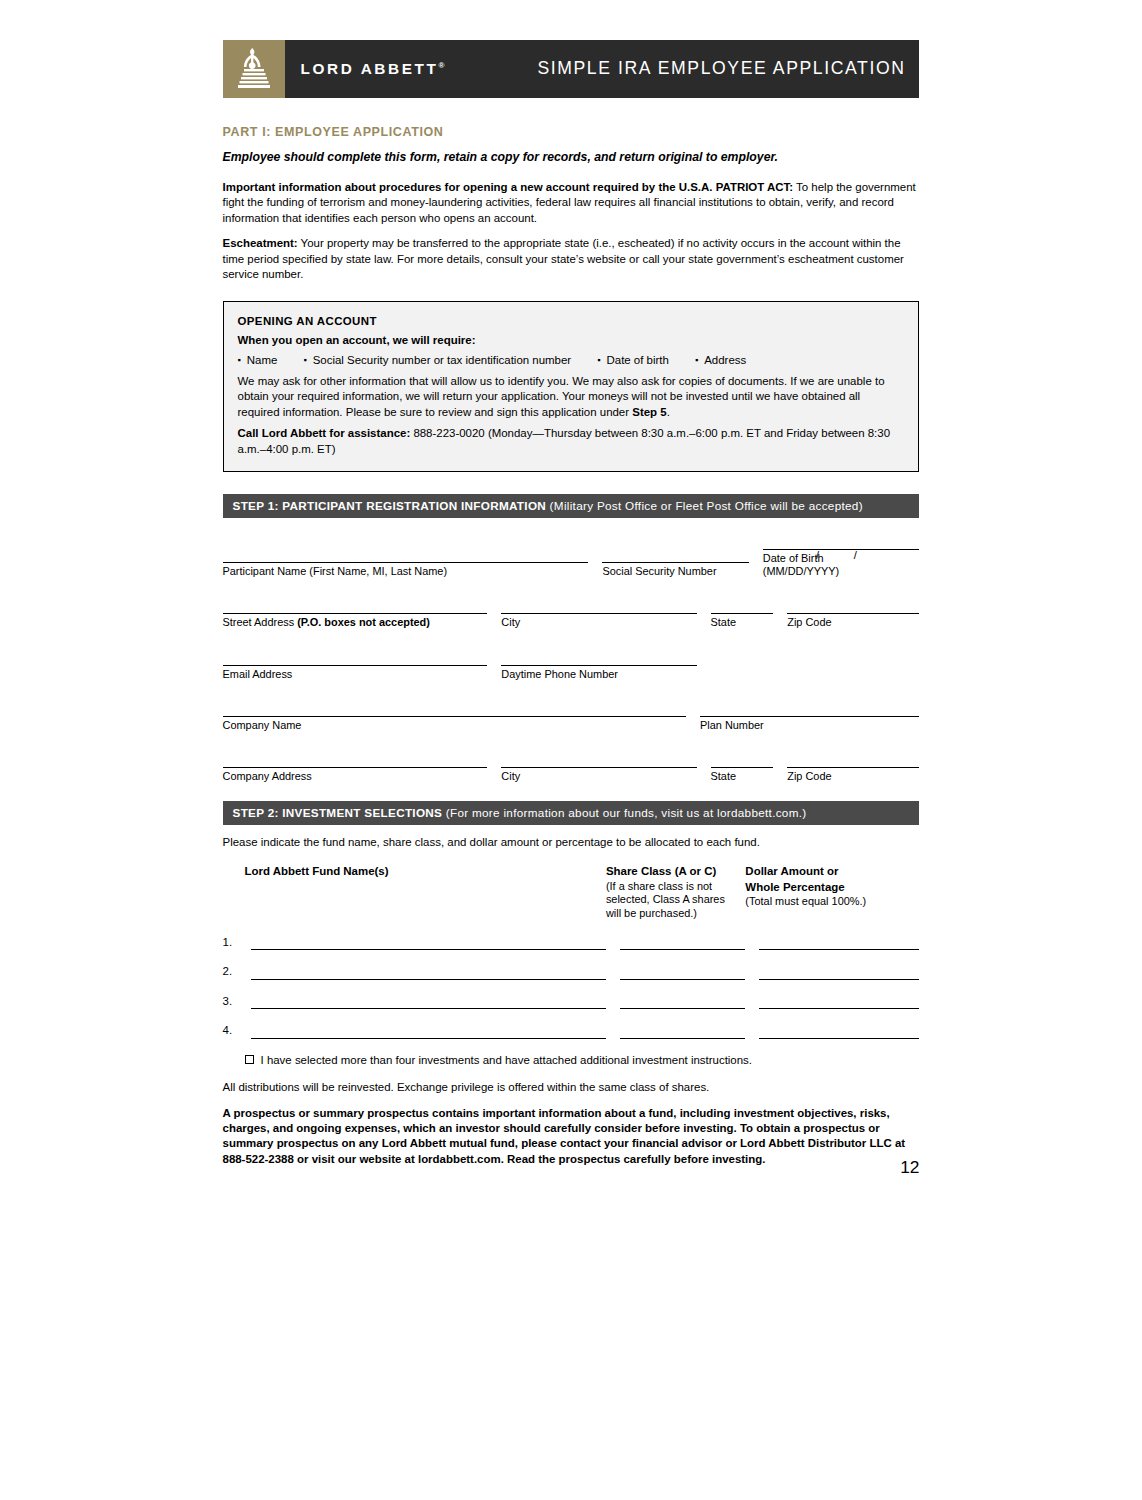LORD ABBETT®
SIMPLE IRA EMPLOYEE APPLICATION
PART I: EMPLOYEE APPLICATION
Employee should complete this form, retain a copy for records, and return original to employer.
Important information about procedures for opening a new account required by the U.S.A. PATRIOT ACT: To help the government fight the funding of terrorism and money-laundering activities, federal law requires all financial institutions to obtain, verify, and record information that identifies each person who opens an account.
Escheatment: Your property may be transferred to the appropriate state (i.e., escheated) if no activity occurs in the account within the time period specified by state law. For more details, consult your state’s website or call your state government’s escheatment customer service number.
OPENING AN ACCOUNT
When you open an account, we will require:
Name
Social Security number or tax identification number
Date of birth
Address
We may ask for other information that will allow us to identify you. We may also ask for copies of documents. If we are unable to obtain your required information, we will return your application. Your moneys will not be invested until we have obtained all required information. Please be sure to review and sign this application under Step 5.
Call Lord Abbett for assistance: 888-223-0020 (Monday—Thursday between 8:30 a.m.–6:00 p.m. ET and Friday between 8:30 a.m.–4:00 p.m. ET)
STEP 1: PARTICIPANT REGISTRATION INFORMATION (Military Post Office or Fleet Post Office will be accepted)
Participant Name (First Name, MI, Last Name)
Social Security Number
//
Date of Birth
(MM/DD/YYYY)
Street Address (P.O. boxes not accepted)
City
State
Zip Code
Email Address
Daytime Phone Number
Company Name
Plan Number
Company Address
City
State
Zip Code
STEP 2: INVESTMENT SELECTIONS (For more information about our funds, visit us at lordabbett.com.)
Please indicate the fund name, share class, and dollar amount or percentage to be allocated to each fund.
Lord Abbett Fund Name(s)
Share Class (A or C)
(If a share class is not selected, Class A shares will be purchased.)
Dollar Amount or
Whole Percentage
(Total must equal 100%.)
1.
2.
3.
4.
I have selected more than four investments and have attached additional investment instructions.
All distributions will be reinvested. Exchange privilege is offered within the same class of shares.
A prospectus or summary prospectus contains important information about a fund, including investment objectives, risks, charges, and ongoing expenses, which an investor should carefully consider before investing. To obtain a prospectus or summary prospectus on any Lord Abbett mutual fund, please contact your financial advisor or Lord Abbett Distributor LLC at 888-522-2388 or visit our website at lordabbett.com. Read the prospectus carefully before investing.
12